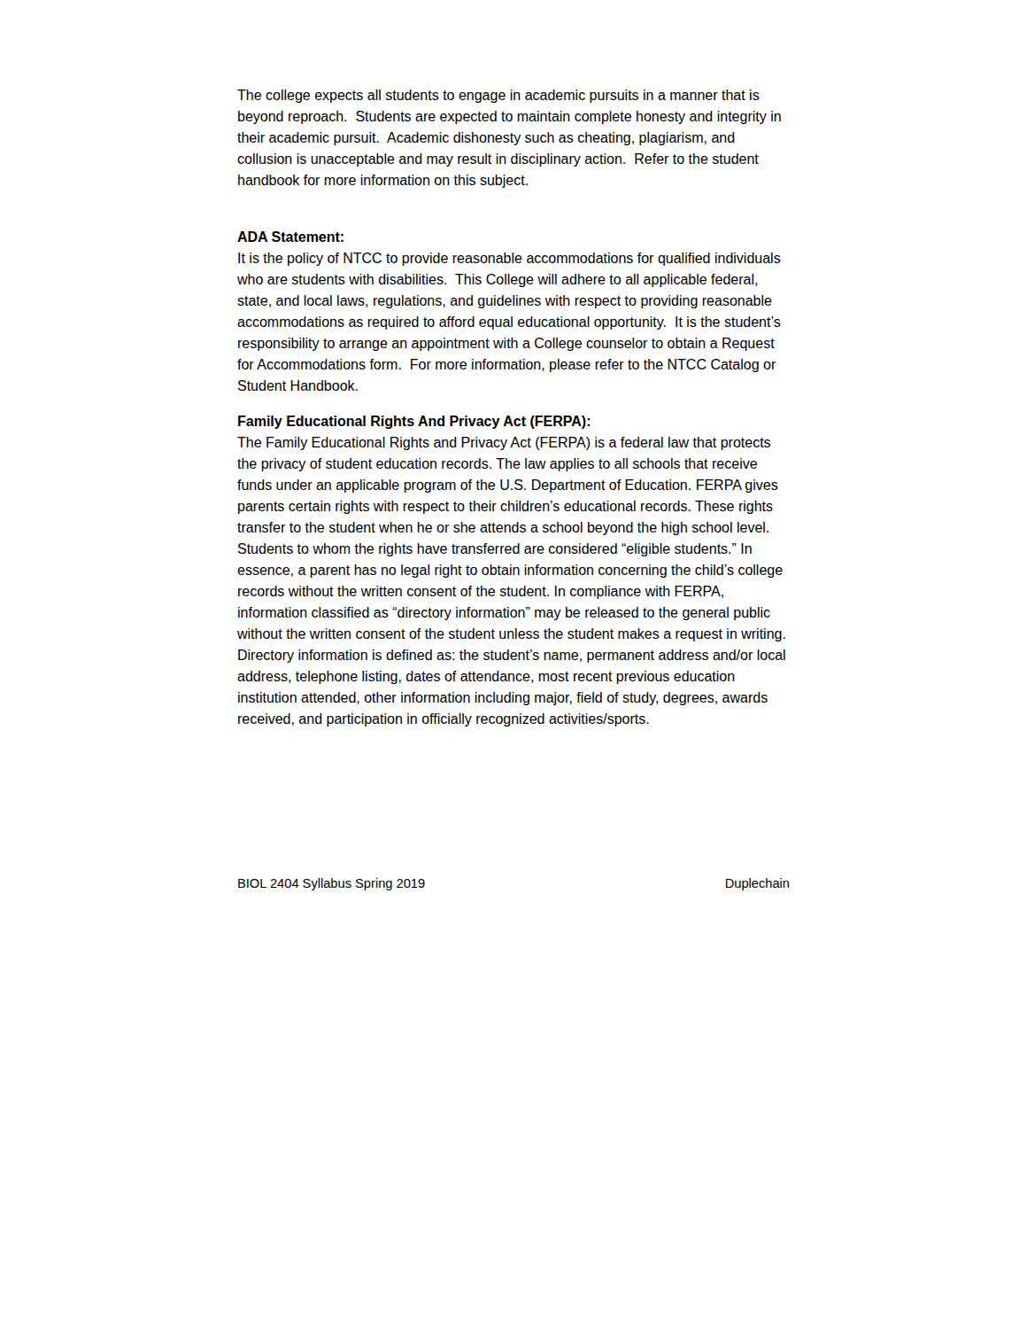The college expects all students to engage in academic pursuits in a manner that is beyond reproach. Students are expected to maintain complete honesty and integrity in their academic pursuit. Academic dishonesty such as cheating, plagiarism, and collusion is unacceptable and may result in disciplinary action. Refer to the student handbook for more information on this subject.
ADA Statement:
It is the policy of NTCC to provide reasonable accommodations for qualified individuals who are students with disabilities. This College will adhere to all applicable federal, state, and local laws, regulations, and guidelines with respect to providing reasonable accommodations as required to afford equal educational opportunity. It is the student’s responsibility to arrange an appointment with a College counselor to obtain a Request for Accommodations form. For more information, please refer to the NTCC Catalog or Student Handbook.
Family Educational Rights And Privacy Act (FERPA):
The Family Educational Rights and Privacy Act (FERPA) is a federal law that protects the privacy of student education records. The law applies to all schools that receive funds under an applicable program of the U.S. Department of Education. FERPA gives parents certain rights with respect to their children’s educational records. These rights transfer to the student when he or she attends a school beyond the high school level. Students to whom the rights have transferred are considered “eligible students.” In essence, a parent has no legal right to obtain information concerning the child’s college records without the written consent of the student. In compliance with FERPA, information classified as “directory information” may be released to the general public without the written consent of the student unless the student makes a request in writing. Directory information is defined as: the student’s name, permanent address and/or local address, telephone listing, dates of attendance, most recent previous education institution attended, other information including major, field of study, degrees, awards received, and participation in officially recognized activities/sports.
BIOL 2404 Syllabus Spring 2019 Duplechain